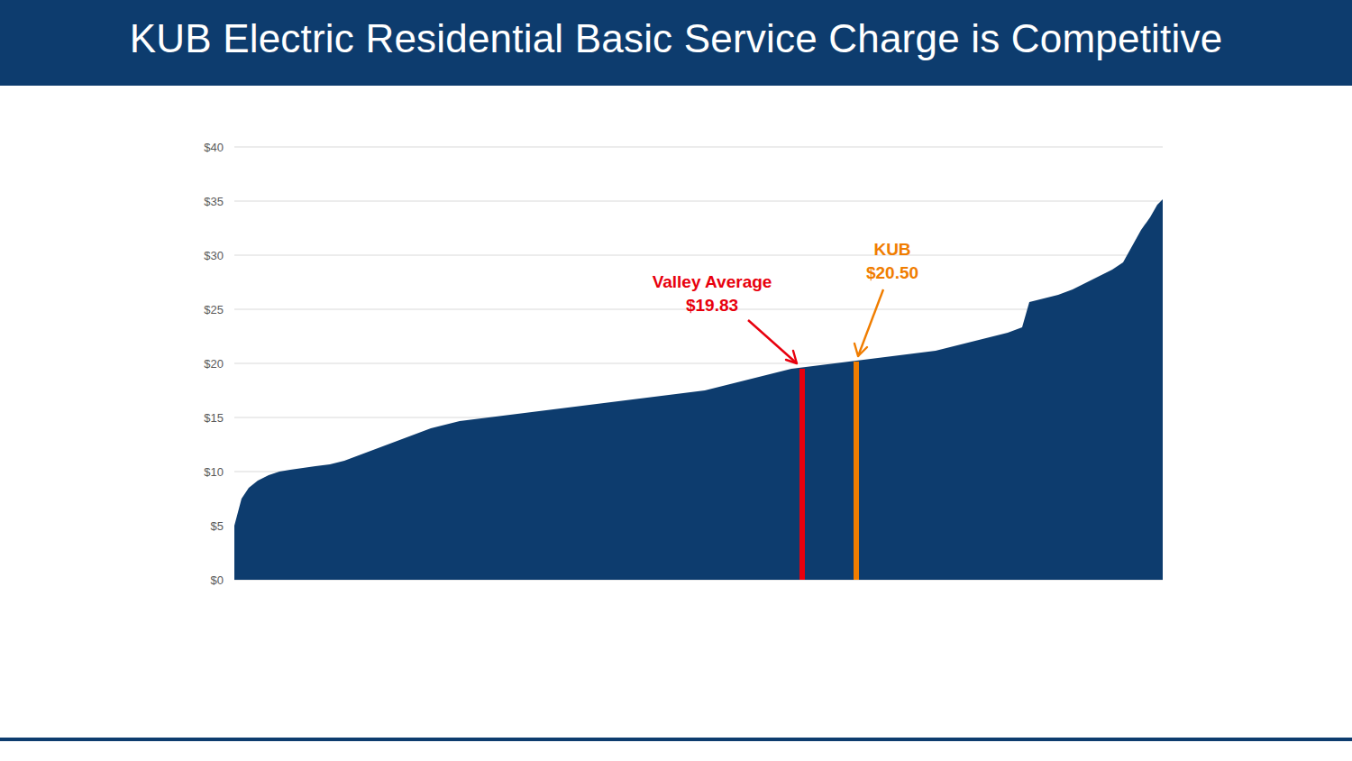KUB Electric Residential Basic Service Charge is Competitive
Area chart of electric residential basic service charges across Tennessee Valley utilities, sorted from lowest to highest. The Valley Average is $19.83 and KUB is $20.50, both near the middle of the distribution. Vertical axis ranges from $0 to $40 in $5 increments.
$40 $35 $30 $25 $20 $15 $10 $5 $0 Valley Average $19.83 KUB $20.50